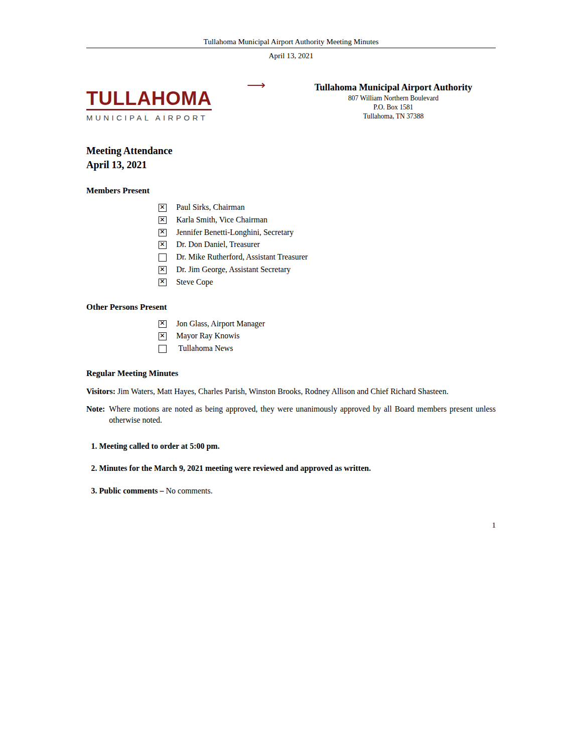Tullahoma Municipal Airport Authority Meeting Minutes
April 13, 2021
⟶
TULLAHOMA
MUNICIPAL AIRPORT
Tullahoma Municipal Airport Authority
807 William Northern Boulevard
P.O. Box 1581
Tullahoma, TN 37388
Meeting Attendance
April 13, 2021
Members Present
Paul Sirks, Chairman
Karla Smith, Vice Chairman
Jennifer Benetti-Longhini, Secretary
Dr. Don Daniel, Treasurer
Dr. Mike Rutherford, Assistant Treasurer
Dr. Jim George, Assistant Secretary
Steve Cope
Other Persons Present
Jon Glass, Airport Manager
Mayor Ray Knowis
Tullahoma News
Regular Meeting Minutes
Visitors: Jim Waters, Matt Hayes, Charles Parish, Winston Brooks, Rodney Allison and Chief Richard Shasteen.
Note: Where motions are noted as being approved, they were unanimously approved by all Board members present unless otherwise noted.
Meeting called to order at 5:00 pm.
Minutes for the March 9, 2021 meeting were reviewed and approved as written.
Public comments – No comments.
1